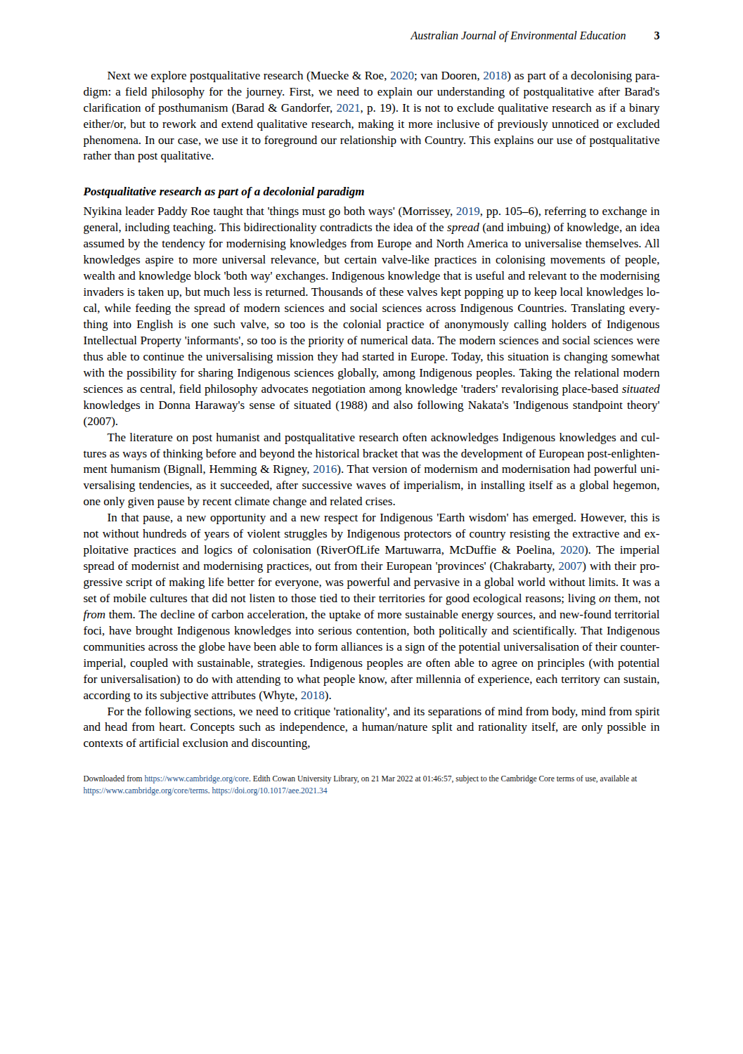Australian Journal of Environmental Education 3
Next we explore postqualitative research (Muecke & Roe, 2020; van Dooren, 2018) as part of a decolonising paradigm: a field philosophy for the journey. First, we need to explain our understanding of postqualitative after Barad's clarification of posthumanism (Barad & Gandorfer, 2021, p. 19). It is not to exclude qualitative research as if a binary either/or, but to rework and extend qualitative research, making it more inclusive of previously unnoticed or excluded phenomena. In our case, we use it to foreground our relationship with Country. This explains our use of postqualitative rather than post qualitative.
Postqualitative research as part of a decolonial paradigm
Nyikina leader Paddy Roe taught that 'things must go both ways' (Morrissey, 2019, pp. 105–6), referring to exchange in general, including teaching. This bidirectionality contradicts the idea of the spread (and imbuing) of knowledge, an idea assumed by the tendency for modernising knowledges from Europe and North America to universalise themselves. All knowledges aspire to more universal relevance, but certain valve-like practices in colonising movements of people, wealth and knowledge block 'both way' exchanges. Indigenous knowledge that is useful and relevant to the modernising invaders is taken up, but much less is returned. Thousands of these valves kept popping up to keep local knowledges local, while feeding the spread of modern sciences and social sciences across Indigenous Countries. Translating everything into English is one such valve, so too is the colonial practice of anonymously calling holders of Indigenous Intellectual Property 'informants', so too is the priority of numerical data. The modern sciences and social sciences were thus able to continue the universalising mission they had started in Europe. Today, this situation is changing somewhat with the possibility for sharing Indigenous sciences globally, among Indigenous peoples. Taking the relational modern sciences as central, field philosophy advocates negotiation among knowledge 'traders' revalorising place-based situated knowledges in Donna Haraway's sense of situated (1988) and also following Nakata's 'Indigenous standpoint theory' (2007).
The literature on post humanist and postqualitative research often acknowledges Indigenous knowledges and cultures as ways of thinking before and beyond the historical bracket that was the development of European post-enlightenment humanism (Bignall, Hemming & Rigney, 2016). That version of modernism and modernisation had powerful universalising tendencies, as it succeeded, after successive waves of imperialism, in installing itself as a global hegemon, one only given pause by recent climate change and related crises.
In that pause, a new opportunity and a new respect for Indigenous 'Earth wisdom' has emerged. However, this is not without hundreds of years of violent struggles by Indigenous protectors of country resisting the extractive and exploitative practices and logics of colonisation (RiverOfLife Martuwarra, McDuffie & Poelina, 2020). The imperial spread of modernist and modernising practices, out from their European 'provinces' (Chakrabarty, 2007) with their progressive script of making life better for everyone, was powerful and pervasive in a global world without limits. It was a set of mobile cultures that did not listen to those tied to their territories for good ecological reasons; living on them, not from them. The decline of carbon acceleration, the uptake of more sustainable energy sources, and new-found territorial foci, have brought Indigenous knowledges into serious contention, both politically and scientifically. That Indigenous communities across the globe have been able to form alliances is a sign of the potential universalisation of their counter-imperial, coupled with sustainable, strategies. Indigenous peoples are often able to agree on principles (with potential for universalisation) to do with attending to what people know, after millennia of experience, each territory can sustain, according to its subjective attributes (Whyte, 2018).
For the following sections, we need to critique 'rationality', and its separations of mind from body, mind from spirit and head from heart. Concepts such as independence, a human/nature split and rationality itself, are only possible in contexts of artificial exclusion and discounting,
Downloaded from https://www.cambridge.org/core. Edith Cowan University Library, on 21 Mar 2022 at 01:46:57, subject to the Cambridge Core terms of use, available at https://www.cambridge.org/core/terms. https://doi.org/10.1017/aee.2021.34